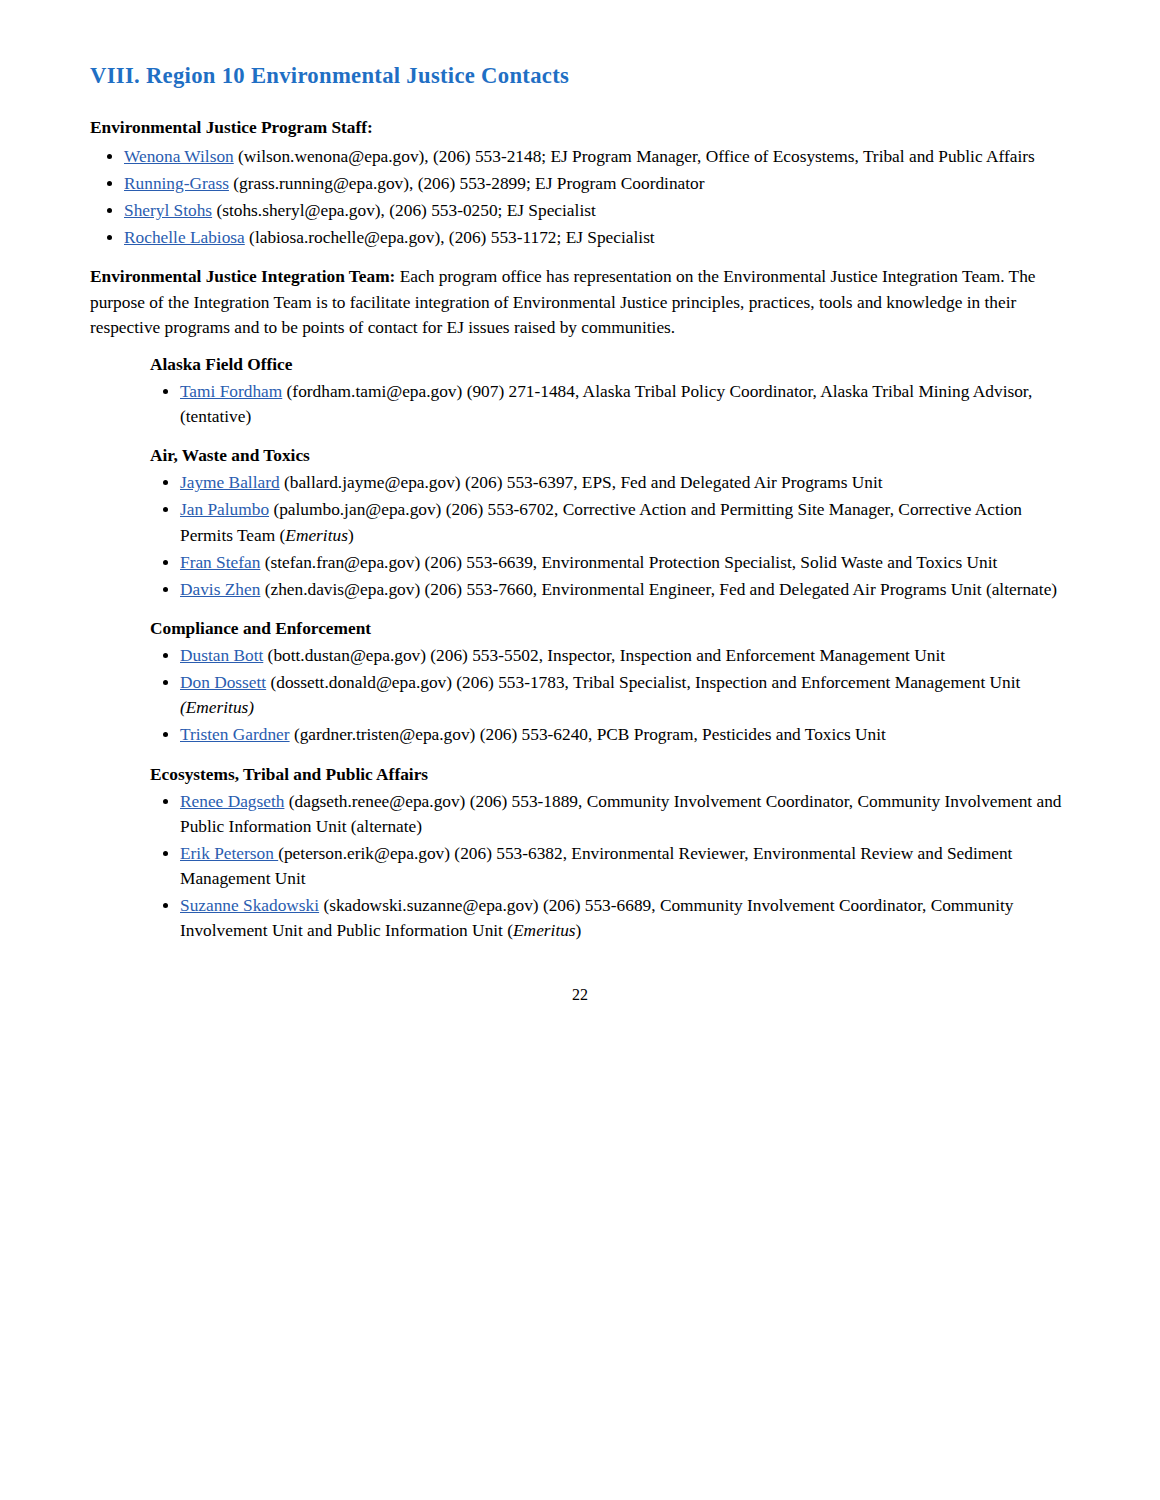VIII. Region 10 Environmental Justice Contacts
Environmental Justice Program Staff:
Wenona Wilson (wilson.wenona@epa.gov), (206) 553-2148; EJ Program Manager, Office of Ecosystems, Tribal and Public Affairs
Running-Grass (grass.running@epa.gov), (206) 553-2899; EJ Program Coordinator
Sheryl Stohs (stohs.sheryl@epa.gov), (206) 553-0250; EJ Specialist
Rochelle Labiosa (labiosa.rochelle@epa.gov), (206) 553-1172; EJ Specialist
Environmental Justice Integration Team: Each program office has representation on the Environmental Justice Integration Team. The purpose of the Integration Team is to facilitate integration of Environmental Justice principles, practices, tools and knowledge in their respective programs and to be points of contact for EJ issues raised by communities.
Alaska Field Office
Tami Fordham (fordham.tami@epa.gov) (907) 271-1484, Alaska Tribal Policy Coordinator, Alaska Tribal Mining Advisor, (tentative)
Air, Waste and Toxics
Jayme Ballard (ballard.jayme@epa.gov) (206) 553-6397, EPS, Fed and Delegated Air Programs Unit
Jan Palumbo (palumbo.jan@epa.gov) (206) 553-6702, Corrective Action and Permitting Site Manager, Corrective Action Permits Team (Emeritus)
Fran Stefan (stefan.fran@epa.gov) (206) 553-6639, Environmental Protection Specialist, Solid Waste and Toxics Unit
Davis Zhen (zhen.davis@epa.gov) (206) 553-7660, Environmental Engineer, Fed and Delegated Air Programs Unit (alternate)
Compliance and Enforcement
Dustan Bott (bott.dustan@epa.gov) (206) 553-5502, Inspector, Inspection and Enforcement Management Unit
Don Dossett (dossett.donald@epa.gov) (206) 553-1783, Tribal Specialist, Inspection and Enforcement Management Unit (Emeritus)
Tristen Gardner (gardner.tristen@epa.gov) (206) 553-6240, PCB Program, Pesticides and Toxics Unit
Ecosystems, Tribal and Public Affairs
Renee Dagseth (dagseth.renee@epa.gov) (206) 553-1889, Community Involvement Coordinator, Community Involvement and Public Information Unit (alternate)
Erik Peterson (peterson.erik@epa.gov) (206) 553-6382, Environmental Reviewer, Environmental Review and Sediment Management Unit
Suzanne Skadowski (skadowski.suzanne@epa.gov) (206) 553-6689, Community Involvement Coordinator, Community Involvement Unit and Public Information Unit (Emeritus)
22